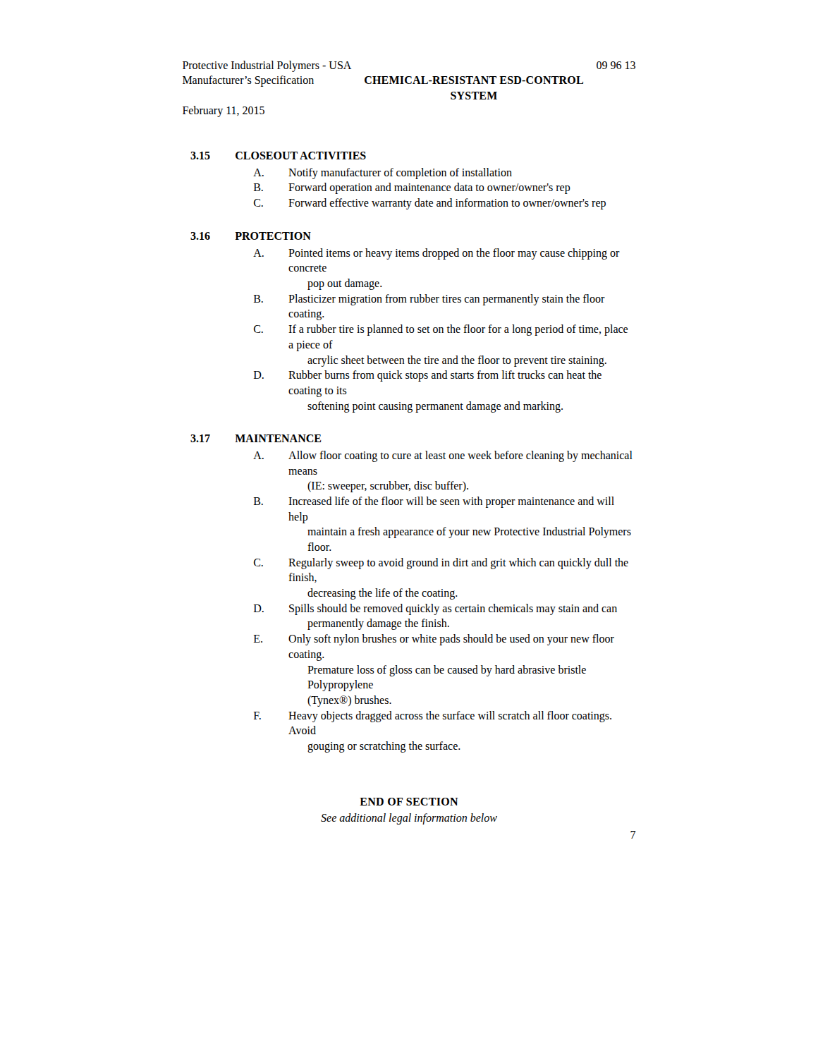| Protective Industrial Polymers - USA | | 09 96 13 |
| Manufacturer’s Specification | CHEMICAL-RESISTANT ESD-CONTROL SYSTEM | |
| February 11, 2015 | | |
3.15 CLOSEOUT ACTIVITIES
A. Notify manufacturer of completion of installation
B. Forward operation and maintenance data to owner/owner's rep
C. Forward effective warranty date and information to owner/owner's rep
3.16 PROTECTION
A. Pointed items or heavy items dropped on the floor may cause chipping or concretepop out damage.
B. Plasticizer migration from rubber tires can permanently stain the floor coating.
C. If a rubber tire is planned to set on the floor for a long period of time, place a piece ofacrylic sheet between the tire and the floor to prevent tire staining.
D. Rubber burns from quick stops and starts from lift trucks can heat the coating to itssoftening point causing permanent damage and marking.
3.17 MAINTENANCE
A. Allow floor coating to cure at least one week before cleaning by mechanical means(IE: sweeper, scrubber, disc buffer).
B. Increased life of the floor will be seen with proper maintenance and will helpmaintain a fresh appearance of your new Protective Industrial Polymers floor.
C. Regularly sweep to avoid ground in dirt and grit which can quickly dull the finish,decreasing the life of the coating.
D. Spills should be removed quickly as certain chemicals may stain and canpermanently damage the finish.
E. Only soft nylon brushes or white pads should be used on your new floor coating.Premature loss of gloss can be caused by hard abrasive bristle Polypropylene(Tynex®) brushes.
F. Heavy objects dragged across the surface will scratch all floor coatings. Avoidgouging or scratching the surface.
END OF SECTION
See additional legal information below
7